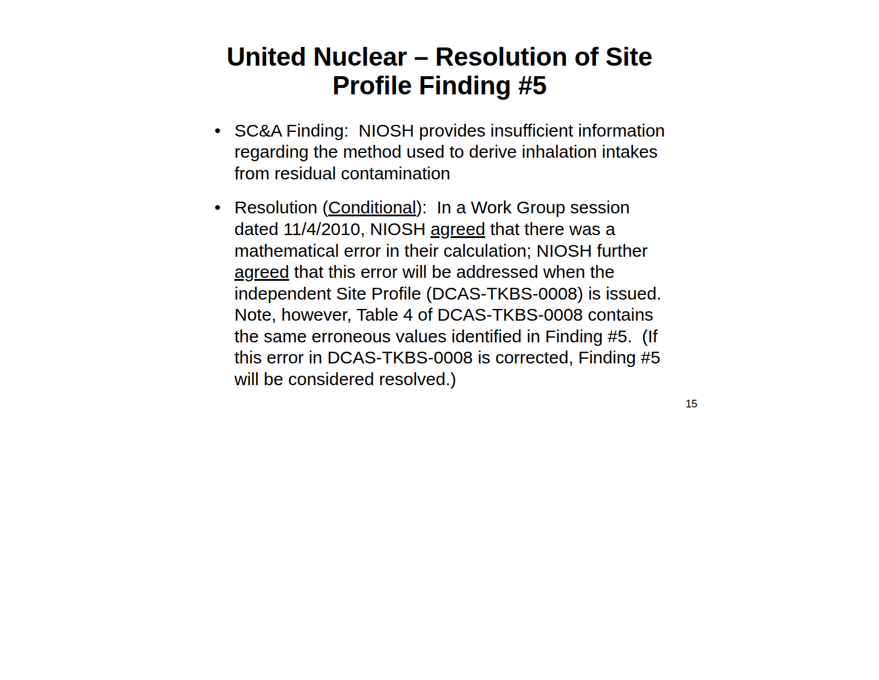United Nuclear – Resolution of Site Profile Finding #5
SC&A Finding: NIOSH provides insufficient information regarding the method used to derive inhalation intakes from residual contamination
Resolution (Conditional): In a Work Group session dated 11/4/2010, NIOSH agreed that there was a mathematical error in their calculation; NIOSH further agreed that this error will be addressed when the independent Site Profile (DCAS-TKBS-0008) is issued. Note, however, Table 4 of DCAS-TKBS-0008 contains the same erroneous values identified in Finding #5. (If this error in DCAS-TKBS-0008 is corrected, Finding #5 will be considered resolved.)
15